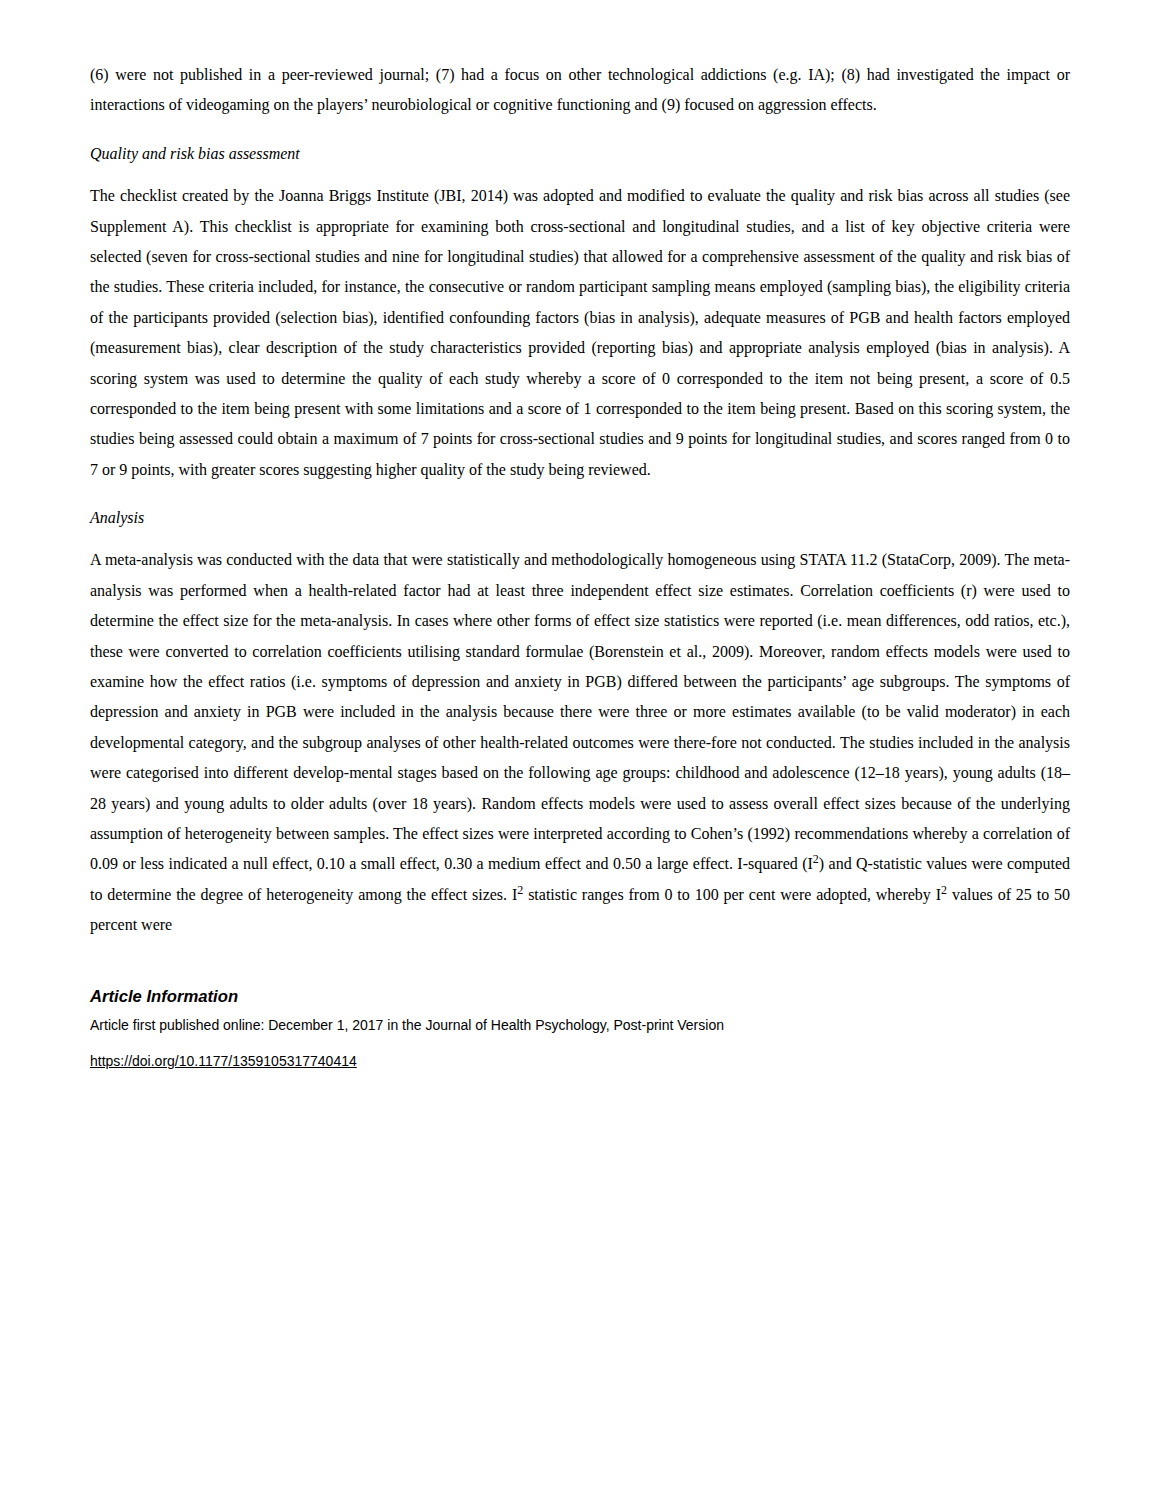(6) were not published in a peer-reviewed journal; (7) had a focus on other technological addictions (e.g. IA); (8) had investigated the impact or interactions of videogaming on the players’ neurobiological or cognitive functioning and (9) focused on aggression effects.
Quality and risk bias assessment
The checklist created by the Joanna Briggs Institute (JBI, 2014) was adopted and modified to evaluate the quality and risk bias across all studies (see Supplement A). This checklist is appropriate for examining both cross-sectional and longitudinal studies, and a list of key objective criteria were selected (seven for cross-sectional studies and nine for longitudinal studies) that allowed for a comprehensive assessment of the quality and risk bias of the studies. These criteria included, for instance, the consecutive or random participant sampling means employed (sampling bias), the eligibility criteria of the participants provided (selection bias), identified confounding factors (bias in analysis), adequate measures of PGB and health factors employed (measurement bias), clear description of the study characteristics provided (reporting bias) and appropriate analysis employed (bias in analysis). A scoring system was used to determine the quality of each study whereby a score of 0 corresponded to the item not being present, a score of 0.5 corresponded to the item being present with some limitations and a score of 1 corresponded to the item being present. Based on this scoring system, the studies being assessed could obtain a maximum of 7 points for cross-sectional studies and 9 points for longitudinal studies, and scores ranged from 0 to 7 or 9 points, with greater scores suggesting higher quality of the study being reviewed.
Analysis
A meta-analysis was conducted with the data that were statistically and methodologically homogeneous using STATA 11.2 (StataCorp, 2009). The meta-analysis was performed when a health-related factor had at least three independent effect size estimates. Correlation coefficients (r) were used to determine the effect size for the meta-analysis. In cases where other forms of effect size statistics were reported (i.e. mean differences, odd ratios, etc.), these were converted to correlation coefficients utilising standard formulae (Borenstein et al., 2009). Moreover, random effects models were used to examine how the effect ratios (i.e. symptoms of depression and anxiety in PGB) differed between the participants’ age subgroups. The symptoms of depression and anxiety in PGB were included in the analysis because there were three or more estimates available (to be valid moderator) in each developmental category, and the subgroup analyses of other health-related outcomes were there-fore not conducted. The studies included in the analysis were categorised into different develop-mental stages based on the following age groups: childhood and adolescence (12–18 years), young adults (18–28 years) and young adults to older adults (over 18 years). Random effects models were used to assess overall effect sizes because of the underlying assumption of heterogeneity between samples. The effect sizes were interpreted according to Cohen’s (1992) recommendations whereby a correlation of 0.09 or less indicated a null effect, 0.10 a small effect, 0.30 a medium effect and 0.50 a large effect. I-squared (I2) and Q-statistic values were computed to determine the degree of heterogeneity among the effect sizes. I2 statistic ranges from 0 to 100 per cent were adopted, whereby I2 values of 25 to 50 percent were
Article Information
Article first published online: December 1, 2017 in the Journal of Health Psychology, Post-print Version
https://doi.org/10.1177/1359105317740414